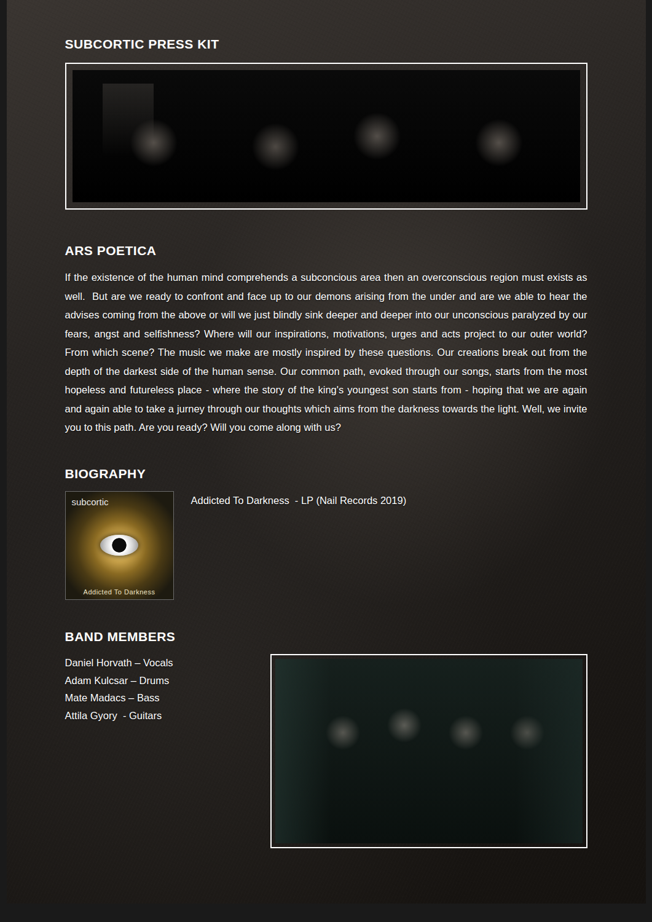SUBCORTIC PRESS KIT
ARS POETICA
If the existence of the human mind comprehends a subconcious area then an overconscious region must exists as well. But are we ready to confront and face up to our demons arising from the under and are we able to hear the advises coming from the above or will we just blindly sink deeper and deeper into our unconscious paralyzed by our fears, angst and selfishness? Where will our inspirations, motivations, urges and acts project to our outer world? From which scene? The music we make are mostly inspired by these questions. Our creations break out from the depth of the darkest side of the human sense. Our common path, evoked through our songs, starts from the most hopeless and futureless place - where the story of the king's youngest son starts from - hoping that we are again and again able to take a jurney through our thoughts which aims from the darkness towards the light. Well, we invite you to this path. Are you ready? Will you come along with us?
BIOGRAPHY
subcortic Addicted To Darkness
Addicted To Darkness - LP (Nail Records 2019)
BAND MEMBERS
Daniel Horvath – Vocals
Adam Kulcsar – Drums
Mate Madacs – Bass
Attila Gyory - Guitars